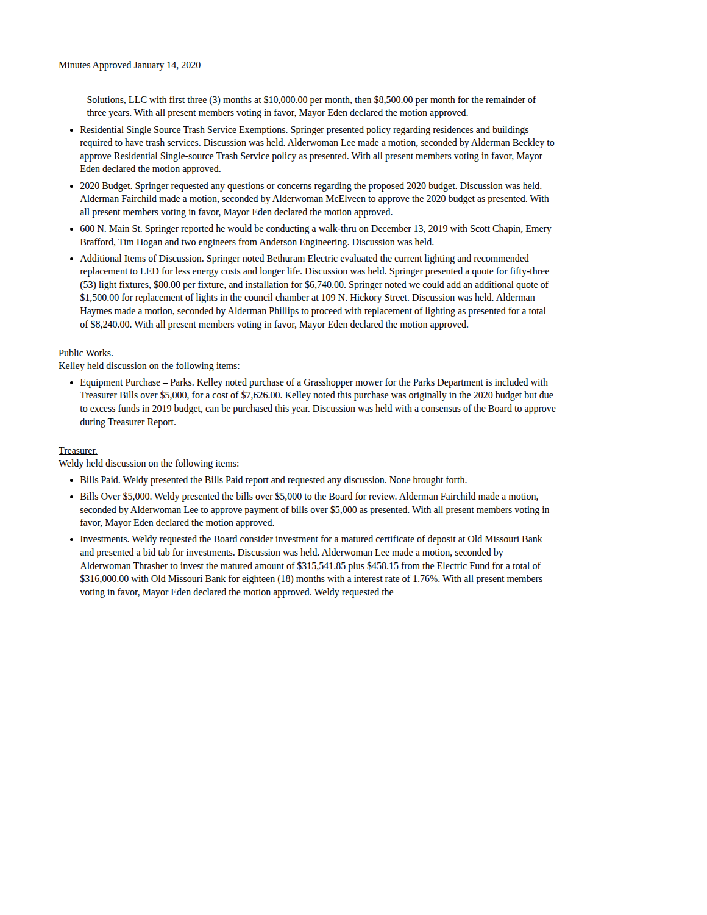Minutes Approved January 14, 2020
Solutions, LLC with first three (3) months at $10,000.00 per month, then $8,500.00 per month for the remainder of three years. With all present members voting in favor, Mayor Eden declared the motion approved.
Residential Single Source Trash Service Exemptions. Springer presented policy regarding residences and buildings required to have trash services. Discussion was held. Alderwoman Lee made a motion, seconded by Alderman Beckley to approve Residential Single-source Trash Service policy as presented. With all present members voting in favor, Mayor Eden declared the motion approved.
2020 Budget. Springer requested any questions or concerns regarding the proposed 2020 budget. Discussion was held. Alderman Fairchild made a motion, seconded by Alderwoman McElveen to approve the 2020 budget as presented. With all present members voting in favor, Mayor Eden declared the motion approved.
600 N. Main St. Springer reported he would be conducting a walk-thru on December 13, 2019 with Scott Chapin, Emery Brafford, Tim Hogan and two engineers from Anderson Engineering. Discussion was held.
Additional Items of Discussion. Springer noted Bethuram Electric evaluated the current lighting and recommended replacement to LED for less energy costs and longer life. Discussion was held. Springer presented a quote for fifty-three (53) light fixtures, $80.00 per fixture, and installation for $6,740.00. Springer noted we could add an additional quote of $1,500.00 for replacement of lights in the council chamber at 109 N. Hickory Street. Discussion was held. Alderman Haymes made a motion, seconded by Alderman Phillips to proceed with replacement of lighting as presented for a total of $8,240.00. With all present members voting in favor, Mayor Eden declared the motion approved.
Public Works.
Kelley held discussion on the following items:
Equipment Purchase – Parks. Kelley noted purchase of a Grasshopper mower for the Parks Department is included with Treasurer Bills over $5,000, for a cost of $7,626.00. Kelley noted this purchase was originally in the 2020 budget but due to excess funds in 2019 budget, can be purchased this year. Discussion was held with a consensus of the Board to approve during Treasurer Report.
Treasurer.
Weldy held discussion on the following items:
Bills Paid. Weldy presented the Bills Paid report and requested any discussion. None brought forth.
Bills Over $5,000. Weldy presented the bills over $5,000 to the Board for review. Alderman Fairchild made a motion, seconded by Alderwoman Lee to approve payment of bills over $5,000 as presented. With all present members voting in favor, Mayor Eden declared the motion approved.
Investments. Weldy requested the Board consider investment for a matured certificate of deposit at Old Missouri Bank and presented a bid tab for investments. Discussion was held. Alderwoman Lee made a motion, seconded by Alderwoman Thrasher to invest the matured amount of $315,541.85 plus $458.15 from the Electric Fund for a total of $316,000.00 with Old Missouri Bank for eighteen (18) months with a interest rate of 1.76%. With all present members voting in favor, Mayor Eden declared the motion approved. Weldy requested the